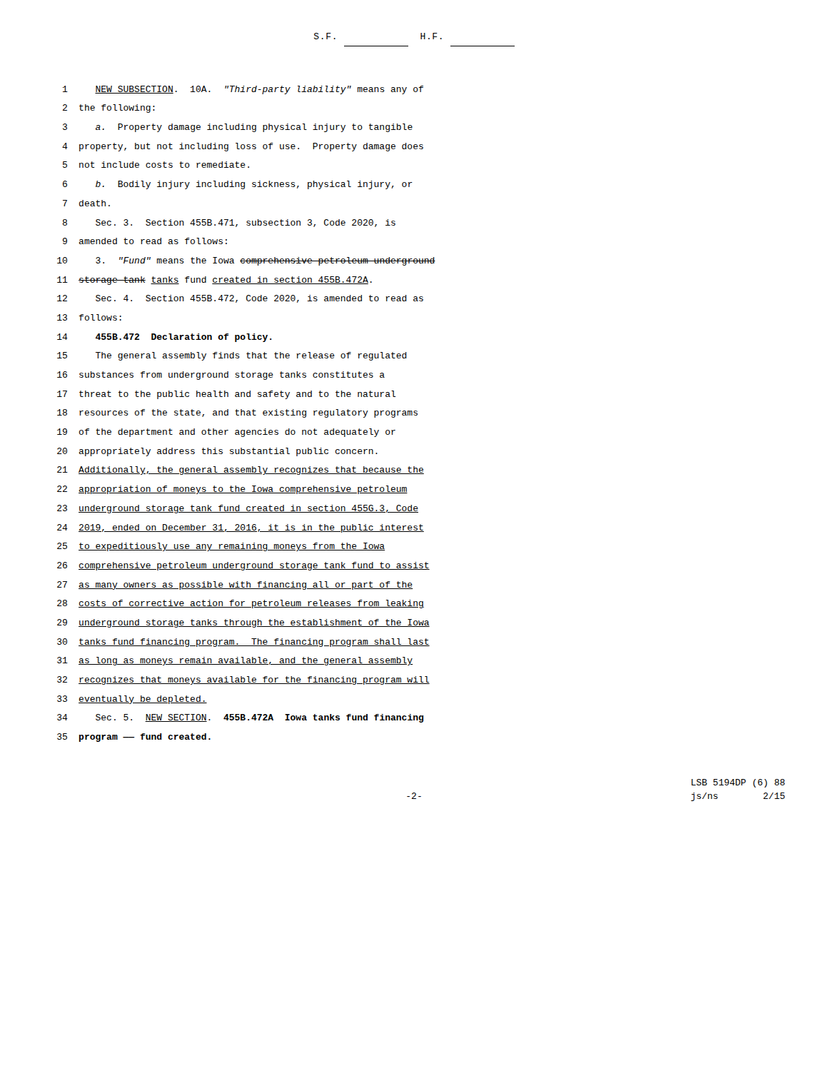S.F. H.F.
| 1 | NEW SUBSECTION . 10A. "Third-party liability" means any of |
| 2 | the following: |
| 3 | a. Property damage including physical injury to tangible |
| 4 | property, but not including loss of use. Property damage does |
| 5 | not include costs to remediate. |
| 6 | b. Bodily injury including sickness, physical injury, or |
| 7 | death. |
| 8 | Sec. 3. Section 455B.471, subsection 3, Code 2020, is |
| 9 | amended to read as follows: |
| 10 | 3. "Fund" means the Iowa comprehensive petroleum underground |
| 11 | storage tank tanks fund created in section 455B.472A . |
| 12 | Sec. 4. Section 455B.472, Code 2020, is amended to read as |
| 13 | follows: |
| 14 | 455B.472 Declaration of policy. |
| 15 | The general assembly finds that the release of regulated |
| 16 | substances from underground storage tanks constitutes a |
| 17 | threat to the public health and safety and to the natural |
| 18 | resources of the state, and that existing regulatory programs |
| 19 | of the department and other agencies do not adequately or |
| 20 | appropriately address this substantial public concern. |
| 21 | Additionally, the general assembly recognizes that because the |
| 22 | appropriation of moneys to the Iowa comprehensive petroleum |
| 23 | underground storage tank fund created in section 455G.3, Code |
| 24 | 2019, ended on December 31, 2016, it is in the public interest |
| 25 | to expeditiously use any remaining moneys from the Iowa |
| 26 | comprehensive petroleum underground storage tank fund to assist |
| 27 | as many owners as possible with financing all or part of the |
| 28 | costs of corrective action for petroleum releases from leaking |
| 29 | underground storage tanks through the establishment of the Iowa |
| 30 | tanks fund financing program. The financing program shall last |
| 31 | as long as moneys remain available, and the general assembly |
| 32 | recognizes that moneys available for the financing program will |
| 33 | eventually be depleted. |
| 34 | Sec. 5. NEW SECTION . 455B.472A Iowa tanks fund financing |
| 35 | program —— fund created. |
LSB 5194DP (6) 88
js/ns
-2-
2/15